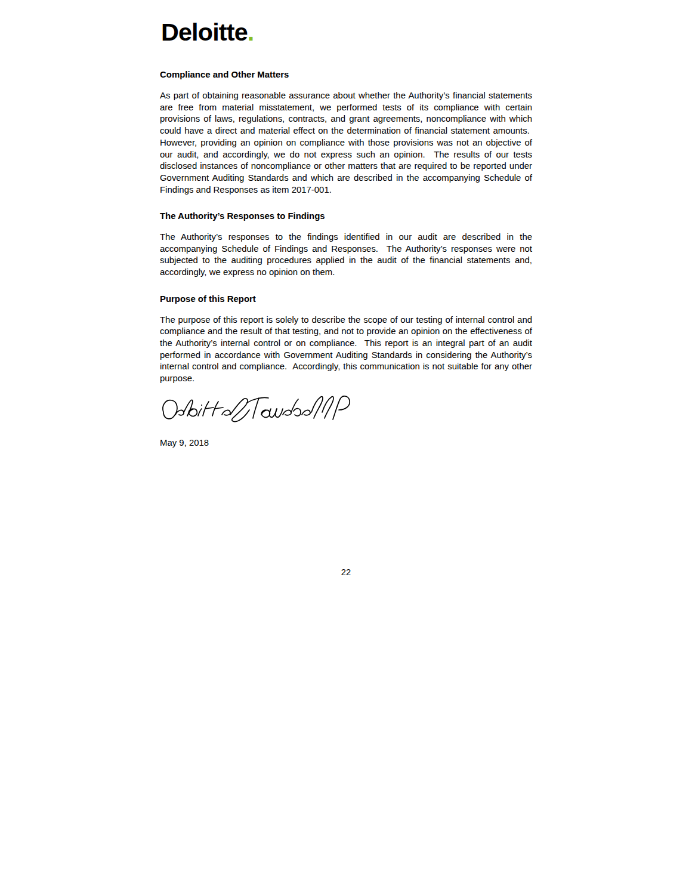Deloitte.
Compliance and Other Matters
As part of obtaining reasonable assurance about whether the Authority’s financial statements are free from material misstatement, we performed tests of its compliance with certain provisions of laws, regulations, contracts, and grant agreements, noncompliance with which could have a direct and material effect on the determination of financial statement amounts. However, providing an opinion on compliance with those provisions was not an objective of our audit, and accordingly, we do not express such an opinion. The results of our tests disclosed instances of noncompliance or other matters that are required to be reported under Government Auditing Standards and which are described in the accompanying Schedule of Findings and Responses as item 2017-001.
The Authority’s Responses to Findings
The Authority’s responses to the findings identified in our audit are described in the accompanying Schedule of Findings and Responses. The Authority’s responses were not subjected to the auditing procedures applied in the audit of the financial statements and, accordingly, we express no opinion on them.
Purpose of this Report
The purpose of this report is solely to describe the scope of our testing of internal control and compliance and the result of that testing, and not to provide an opinion on the effectiveness of the Authority’s internal control or on compliance. This report is an integral part of an audit performed in accordance with Government Auditing Standards in considering the Authority’s internal control and compliance. Accordingly, this communication is not suitable for any other purpose.
e l o i t t e cursive run
May 9, 2018
22